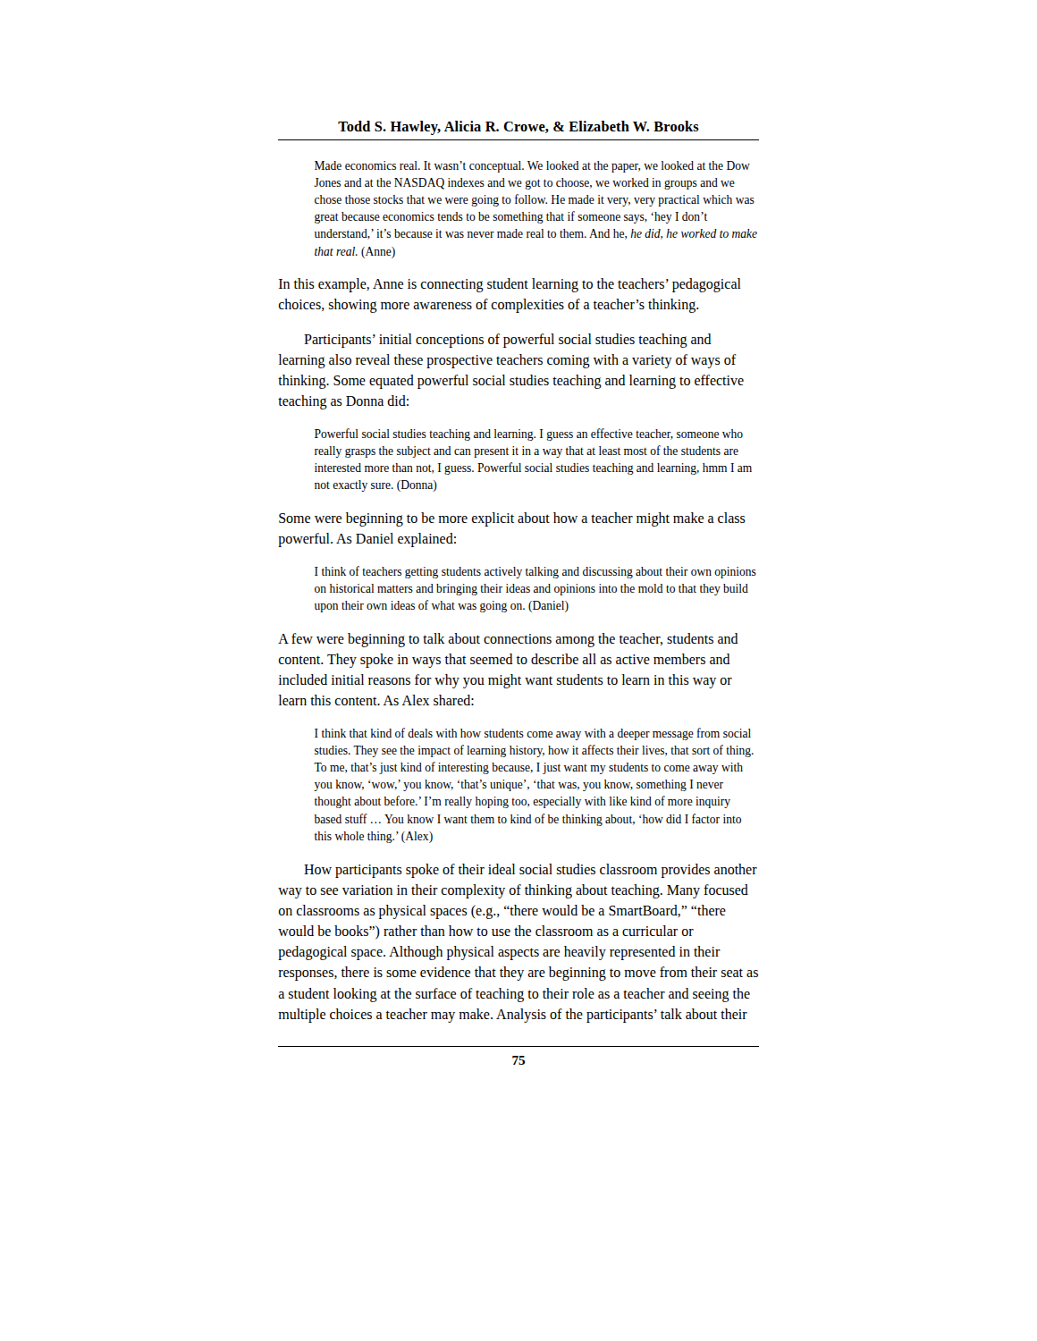Todd S. Hawley, Alicia R. Crowe, & Elizabeth W. Brooks
Made economics real. It wasn’t conceptual. We looked at the paper, we looked at the Dow Jones and at the NASDAQ indexes and we got to choose, we worked in groups and we chose those stocks that we were going to follow. He made it very, very practical which was great because economics tends to be something that if someone says, ‘hey I don’t understand,’ it’s because it was never made real to them. And he, he did, he worked to make that real. (Anne)
In this example, Anne is connecting student learning to the teachers’ pedagogical choices, showing more awareness of complexities of a teacher’s thinking.
Participants’ initial conceptions of powerful social studies teaching and learning also reveal these prospective teachers coming with a variety of ways of thinking. Some equated powerful social studies teaching and learning to effective teaching as Donna did:
Powerful social studies teaching and learning. I guess an effective teacher, someone who really grasps the subject and can present it in a way that at least most of the students are interested more than not, I guess. Powerful social studies teaching and learning, hmm I am not exactly sure. (Donna)
Some were beginning to be more explicit about how a teacher might make a class powerful. As Daniel explained:
I think of teachers getting students actively talking and discussing about their own opinions on historical matters and bringing their ideas and opinions into the mold to that they build upon their own ideas of what was going on. (Daniel)
A few were beginning to talk about connections among the teacher, students and content. They spoke in ways that seemed to describe all as active members and included initial reasons for why you might want students to learn in this way or learn this content. As Alex shared:
I think that kind of deals with how students come away with a deeper message from social studies. They see the impact of learning history, how it affects their lives, that sort of thing. To me, that’s just kind of interesting because, I just want my students to come away with you know, ‘wow,’ you know, ‘that’s unique’, ‘that was, you know, something I never thought about before.’ I’m really hoping too, especially with like kind of more inquiry based stuff … You know I want them to kind of be thinking about, ‘how did I factor into this whole thing.’ (Alex)
How participants spoke of their ideal social studies classroom provides another way to see variation in their complexity of thinking about teaching. Many focused on classrooms as physical spaces (e.g., “there would be a SmartBoard,” “there would be books”) rather than how to use the classroom as a curricular or pedagogical space. Although physical aspects are heavily represented in their responses, there is some evidence that they are beginning to move from their seat as a student looking at the surface of teaching to their role as a teacher and seeing the multiple choices a teacher may make. Analysis of the participants’ talk about their
75